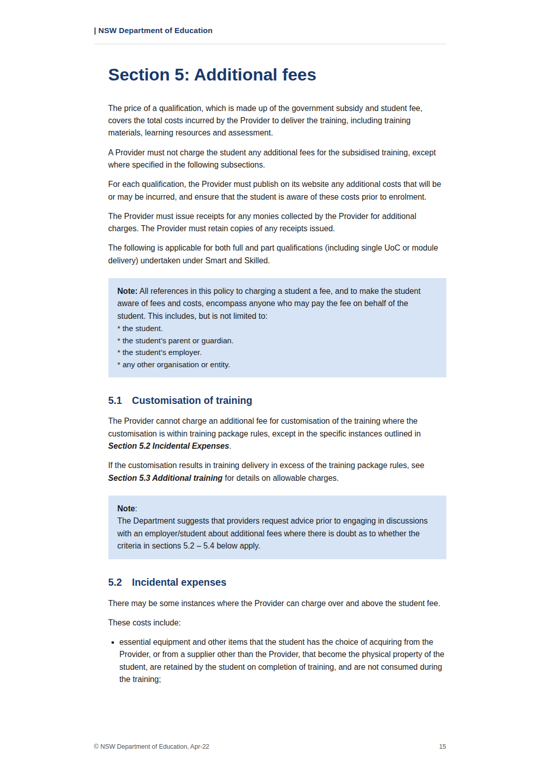| NSW Department of Education
Section 5: Additional fees
The price of a qualification, which is made up of the government subsidy and student fee, covers the total costs incurred by the Provider to deliver the training, including training materials, learning resources and assessment.
A Provider must not charge the student any additional fees for the subsidised training, except where specified in the following subsections.
For each qualification, the Provider must publish on its website any additional costs that will be or may be incurred, and ensure that the student is aware of these costs prior to enrolment.
The Provider must issue receipts for any monies collected by the Provider for additional charges. The Provider must retain copies of any receipts issued.
The following is applicable for both full and part qualifications (including single UoC or module delivery) undertaken under Smart and Skilled.
Note: All references in this policy to charging a student a fee, and to make the student aware of fees and costs, encompass anyone who may pay the fee on behalf of the student. This includes, but is not limited to:
* the student.
* the student’s parent or guardian.
* the student’s employer.
* any other organisation or entity.
5.1 Customisation of training
The Provider cannot charge an additional fee for customisation of the training where the customisation is within training package rules, except in the specific instances outlined in Section 5.2 Incidental Expenses.
If the customisation results in training delivery in excess of the training package rules, see Section 5.3 Additional training for details on allowable charges.
Note:
The Department suggests that providers request advice prior to engaging in discussions with an employer/student about additional fees where there is doubt as to whether the criteria in sections 5.2 – 5.4 below apply.
5.2 Incidental expenses
There may be some instances where the Provider can charge over and above the student fee.
These costs include:
essential equipment and other items that the student has the choice of acquiring from the Provider, or from a supplier other than the Provider, that become the physical property of the student, are retained by the student on completion of training, and are not consumed during the training;
© NSW Department of Education, Apr-22 15